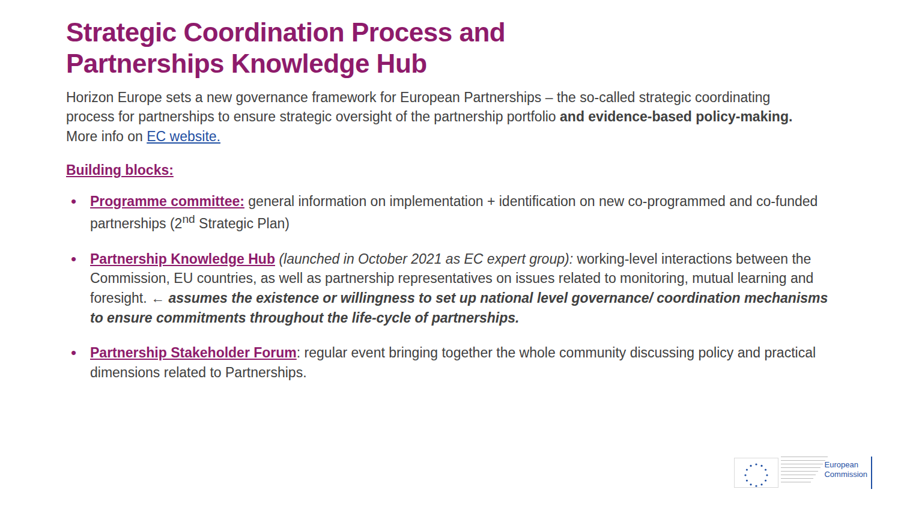Strategic Coordination Process and Partnerships Knowledge Hub
Horizon Europe sets a new governance framework for European Partnerships – the so-called strategic coordinating process for partnerships to ensure strategic oversight of the partnership portfolio and evidence-based policy-making. More info on EC website.
Building blocks:
Programme committee: general information on implementation + identification on new co-programmed and co-funded partnerships (2nd Strategic Plan)
Partnership Knowledge Hub (launched in October 2021 as EC expert group): working-level interactions between the Commission, EU countries, as well as partnership representatives on issues related to monitoring, mutual learning and foresight. ← assumes the existence or willingness to set up national level governance/ coordination mechanisms to ensure commitments throughout the life-cycle of partnerships.
Partnership Stakeholder Forum: regular event bringing together the whole community discussing policy and practical dimensions related to Partnerships.
European
Commission